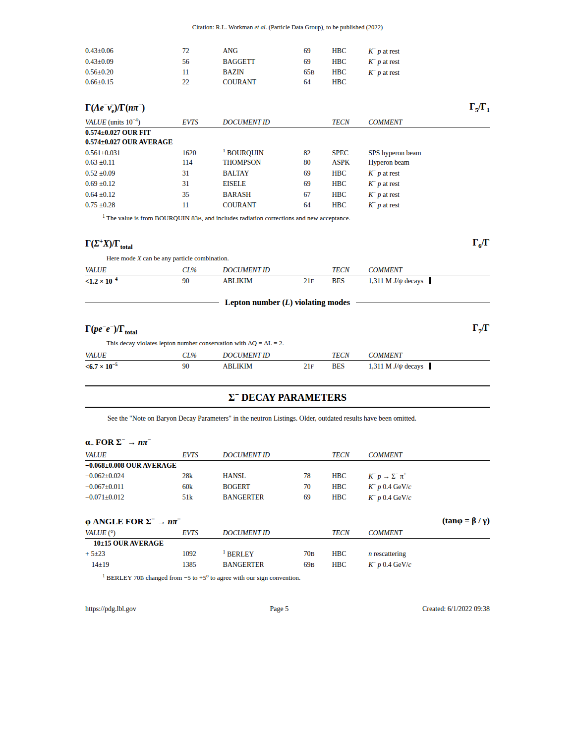Citation: R.L. Workman et al. (Particle Data Group), to be published (2022)
| 0.43±0.06 | 72 | ANG | 69 | HBC | K − p at rest |
| 0.43±0.09 | 56 | BAGGETT | 69 | HBC | K − p at rest |
| 0.56±0.20 | 11 | BAZIN | 65 B | HBC | K − p at rest |
| 0.66±0.15 | 22 | COURANT | 64 | HBC | |
Γ(Λe−ν̄e)/Γ(nπ−) Γ5/Γ1
| VALUE (units 10 −4 ) | EVTS | DOCUMENT ID | | TECN | COMMENT |
| --- | --- | --- | --- | --- | --- |
| 0.574±0.027 OUR FIT | | | | | |
| 0.574±0.027 OUR AVERAGE | | | | | |
| 0.561±0.031 | 1620 | 1 BOURQUIN | 82 | SPEC | SPS hyperon beam |
| 0.63 ±0.11 | 114 | THOMPSON | 80 | ASPK | Hyperon beam |
| 0.52 ±0.09 | 31 | BALTAY | 69 | HBC | K − p at rest |
| 0.69 ±0.12 | 31 | EISELE | 69 | HBC | K − p at rest |
| 0.64 ±0.12 | 35 | BARASH | 67 | HBC | K − p at rest |
| 0.75 ±0.28 | 11 | COURANT | 64 | HBC | K − p at rest |
1 The value is from BOURQUIN 83B, and includes radiation corrections and new acceptance.
Γ(Σ+X)/Γtotal Γ6/Γ
Here mode X can be any particle combination.
| VALUE | CL% | DOCUMENT ID | | TECN | COMMENT |
| --- | --- | --- | --- | --- | --- |
| <1.2 × 10 −4 | 90 | ABLIKIM | 21 F | BES | 1,311 M J/ψ decays |
Lepton number (L) violating modes
Γ(pe−e−)/Γtotal Γ7/Γ
This decay violates lepton number conservation with ΔQ = ΔL = 2.
| VALUE | CL% | DOCUMENT ID | | TECN | COMMENT |
| --- | --- | --- | --- | --- | --- |
| <6.7 × 10 −5 | 90 | ABLIKIM | 21 F | BES | 1,311 M J/ψ decays |
Σ− DECAY PARAMETERS
See the "Note on Baryon Decay Parameters" in the neutron Listings. Older, outdated results have been omitted.
α− FOR Σ− → nπ−
| VALUE | EVTS | DOCUMENT ID | | TECN | COMMENT |
| --- | --- | --- | --- | --- | --- |
| −0.068±0.008 OUR AVERAGE | | | | | |
| −0.062±0.024 | 28k | HANSL | 78 | HBC | K − p → Σ − π + |
| −0.067±0.011 | 60k | BOGERT | 70 | HBC | K − p 0.4 GeV/ c |
| −0.071±0.012 | 51k | BANGERTER | 69 | HBC | K − p 0.4 GeV/ c |
φ ANGLE FOR Σ= → nπ= (tanφ = β / γ)
| VALUE (°) | EVTS | DOCUMENT ID | | TECN | COMMENT |
| --- | --- | --- | --- | --- | --- |
| 10±15 OUR AVERAGE | | | | | |
| + 5±23 | 1092 | 1 BERLEY | 70 B | HBC | n rescattering |
| 14±19 | 1385 | BANGERTER | 69 B | HBC | K − p 0.4 GeV/ c |
1 BERLEY 70B changed from −5 to +5o to agree with our sign convention.
https://pdg.lbl.gov Page 5 Created: 6/1/2022 09:38